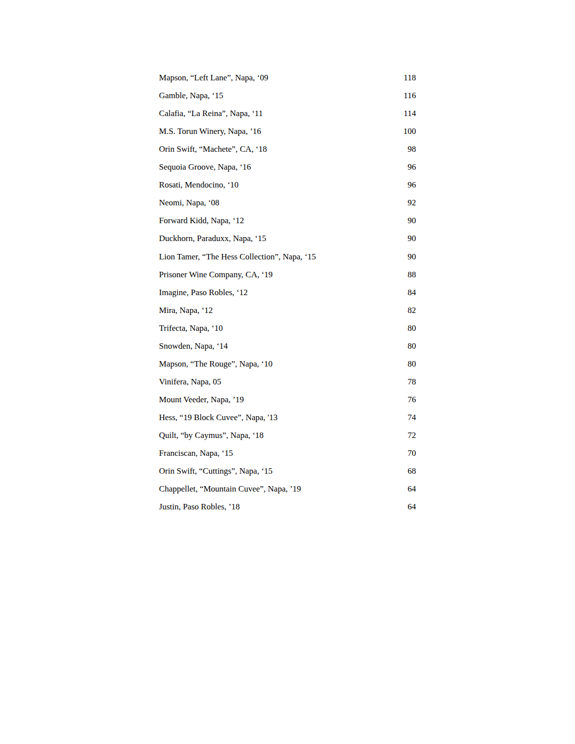Mapson, “Left Lane”, Napa, ‘09 118
Gamble, Napa, ‘15 116
Calafia, “La Reina”, Napa, ‘11 114
M.S. Torun Winery, Napa, ’16 100
Orin Swift, “Machete”, CA, ‘18 98
Sequoia Groove, Napa, ‘16 96
Rosati, Mendocino, ‘10 96
Neomi, Napa, ‘08 92
Forward Kidd, Napa, ‘12 90
Duckhorn, Paraduxx, Napa, ‘15 90
Lion Tamer, “The Hess Collection”, Napa, ‘15 90
Prisoner Wine Company, CA, ‘19 88
Imagine, Paso Robles, ‘12 84
Mira, Napa, ‘12 82
Trifecta, Napa, ‘10 80
Snowden, Napa, ‘14 80
Mapson, “The Rouge”, Napa, ‘10 80
Vinifera, Napa, 05 78
Mount Veeder, Napa, ’19 76
Hess, “19 Block Cuvee”, Napa, '13 74
Quilt, “by Caymus”, Napa, ‘18 72
Franciscan, Napa, ‘15 70
Orin Swift, “Cuttings”, Napa, ‘15 68
Chappellet, “Mountain Cuvee”, Napa, ’19 64
Justin, Paso Robles, ’18 64